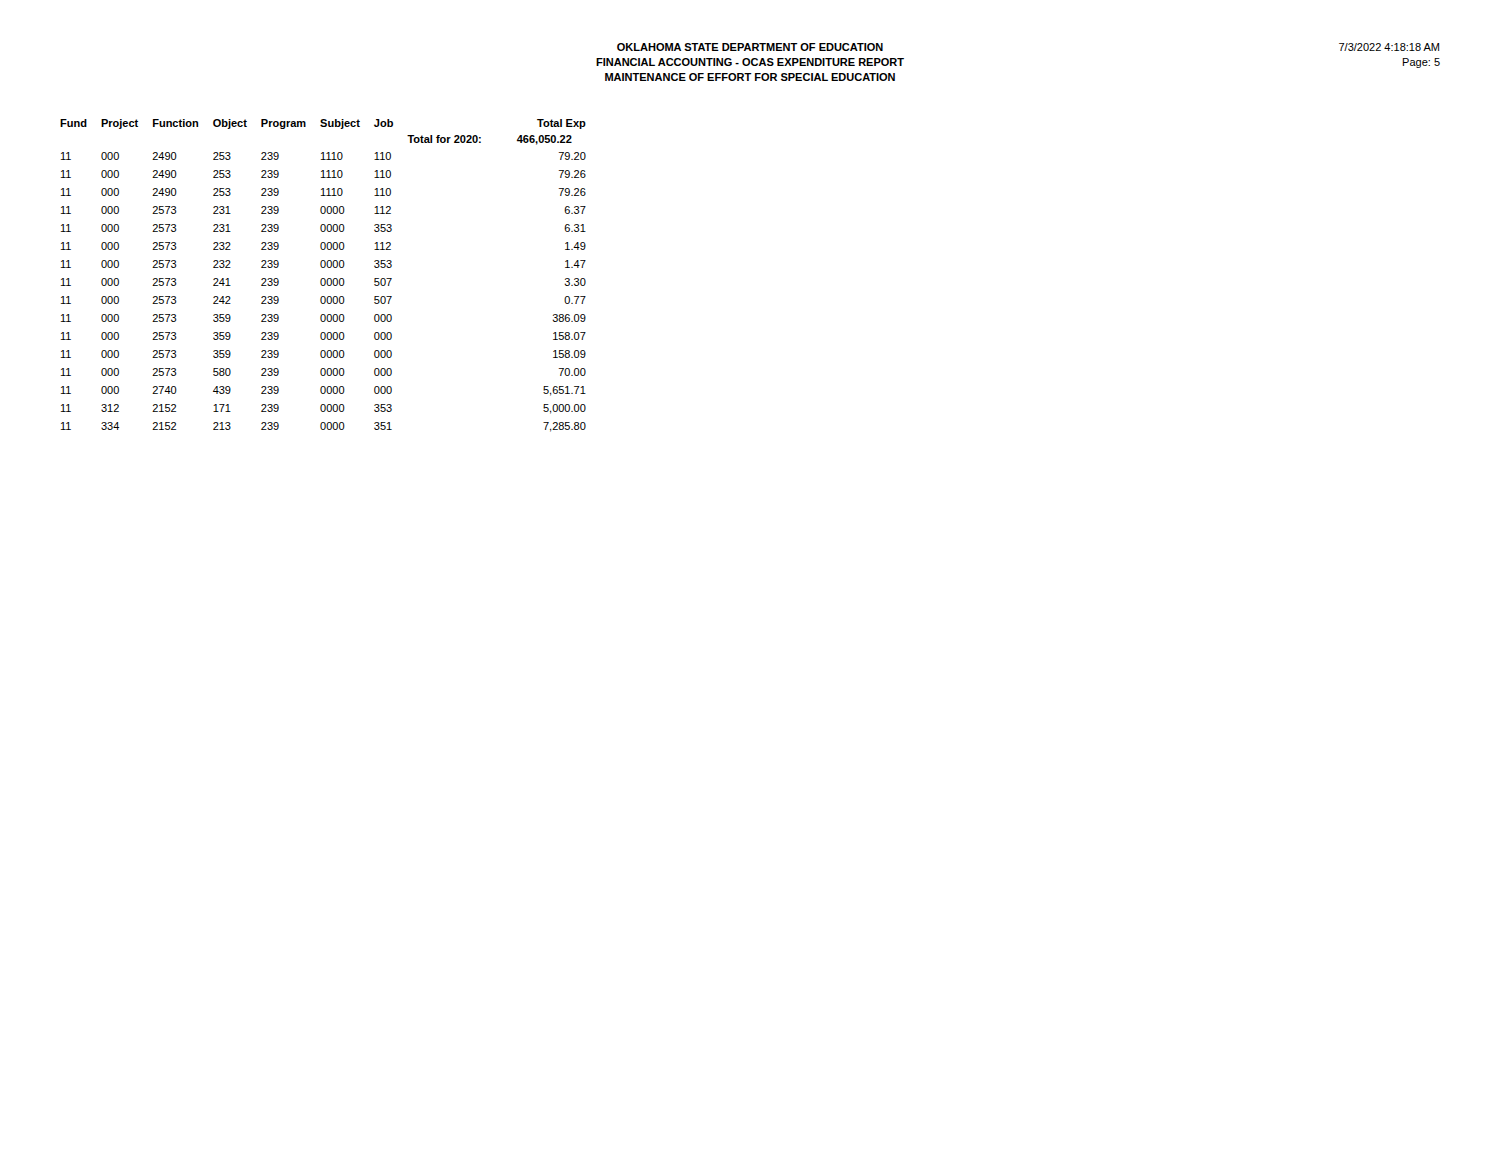7/3/2022 4:18:18 AM
Page: 5
OKLAHOMA STATE DEPARTMENT OF EDUCATION
FINANCIAL ACCOUNTING - OCAS EXPENDITURE REPORT
MAINTENANCE OF EFFORT FOR SPECIAL EDUCATION
| Fund | Project | Function | Object | Program | Subject | Job | | Total Exp |
| --- | --- | --- | --- | --- | --- | --- | --- | --- |
| | Total for 2020: | 466,050.22 |
| 11 | 000 | 2490 | 253 | 239 | 1110 | 110 | | 79.20 |
| 11 | 000 | 2490 | 253 | 239 | 1110 | 110 | | 79.26 |
| 11 | 000 | 2490 | 253 | 239 | 1110 | 110 | | 79.26 |
| 11 | 000 | 2573 | 231 | 239 | 0000 | 112 | | 6.37 |
| 11 | 000 | 2573 | 231 | 239 | 0000 | 353 | | 6.31 |
| 11 | 000 | 2573 | 232 | 239 | 0000 | 112 | | 1.49 |
| 11 | 000 | 2573 | 232 | 239 | 0000 | 353 | | 1.47 |
| 11 | 000 | 2573 | 241 | 239 | 0000 | 507 | | 3.30 |
| 11 | 000 | 2573 | 242 | 239 | 0000 | 507 | | 0.77 |
| 11 | 000 | 2573 | 359 | 239 | 0000 | 000 | | 386.09 |
| 11 | 000 | 2573 | 359 | 239 | 0000 | 000 | | 158.07 |
| 11 | 000 | 2573 | 359 | 239 | 0000 | 000 | | 158.09 |
| 11 | 000 | 2573 | 580 | 239 | 0000 | 000 | | 70.00 |
| 11 | 000 | 2740 | 439 | 239 | 0000 | 000 | | 5,651.71 |
| 11 | 312 | 2152 | 171 | 239 | 0000 | 353 | | 5,000.00 |
| 11 | 334 | 2152 | 213 | 239 | 0000 | 351 | | 7,285.80 |